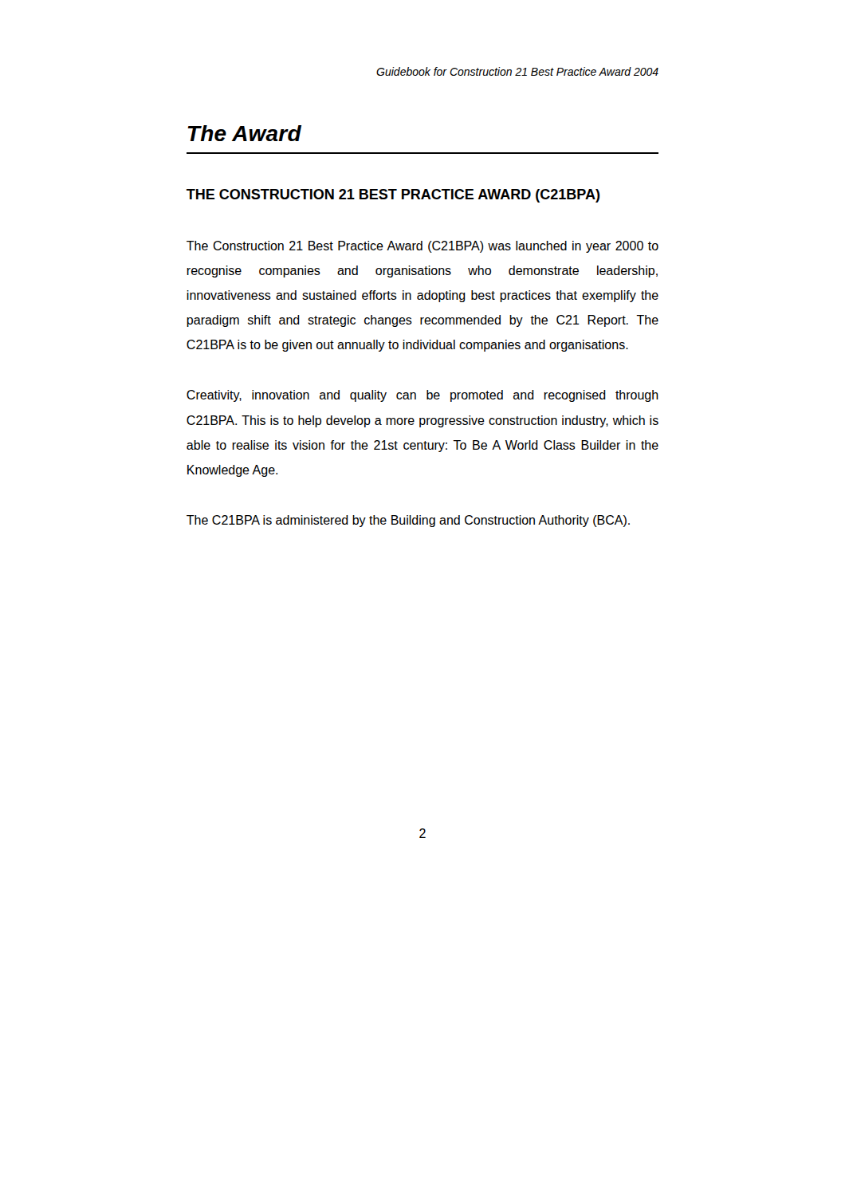Guidebook for Construction 21 Best Practice Award 2004
The Award
THE CONSTRUCTION 21 BEST PRACTICE AWARD (C21BPA)
The Construction 21 Best Practice Award (C21BPA) was launched in year 2000 to recognise companies and organisations who demonstrate leadership, innovativeness and sustained efforts in adopting best practices that exemplify the paradigm shift and strategic changes recommended by the C21 Report. The C21BPA is to be given out annually to individual companies and organisations.
Creativity, innovation and quality can be promoted and recognised through C21BPA. This is to help develop a more progressive construction industry, which is able to realise its vision for the 21st century: To Be A World Class Builder in the Knowledge Age.
The C21BPA is administered by the Building and Construction Authority (BCA).
2